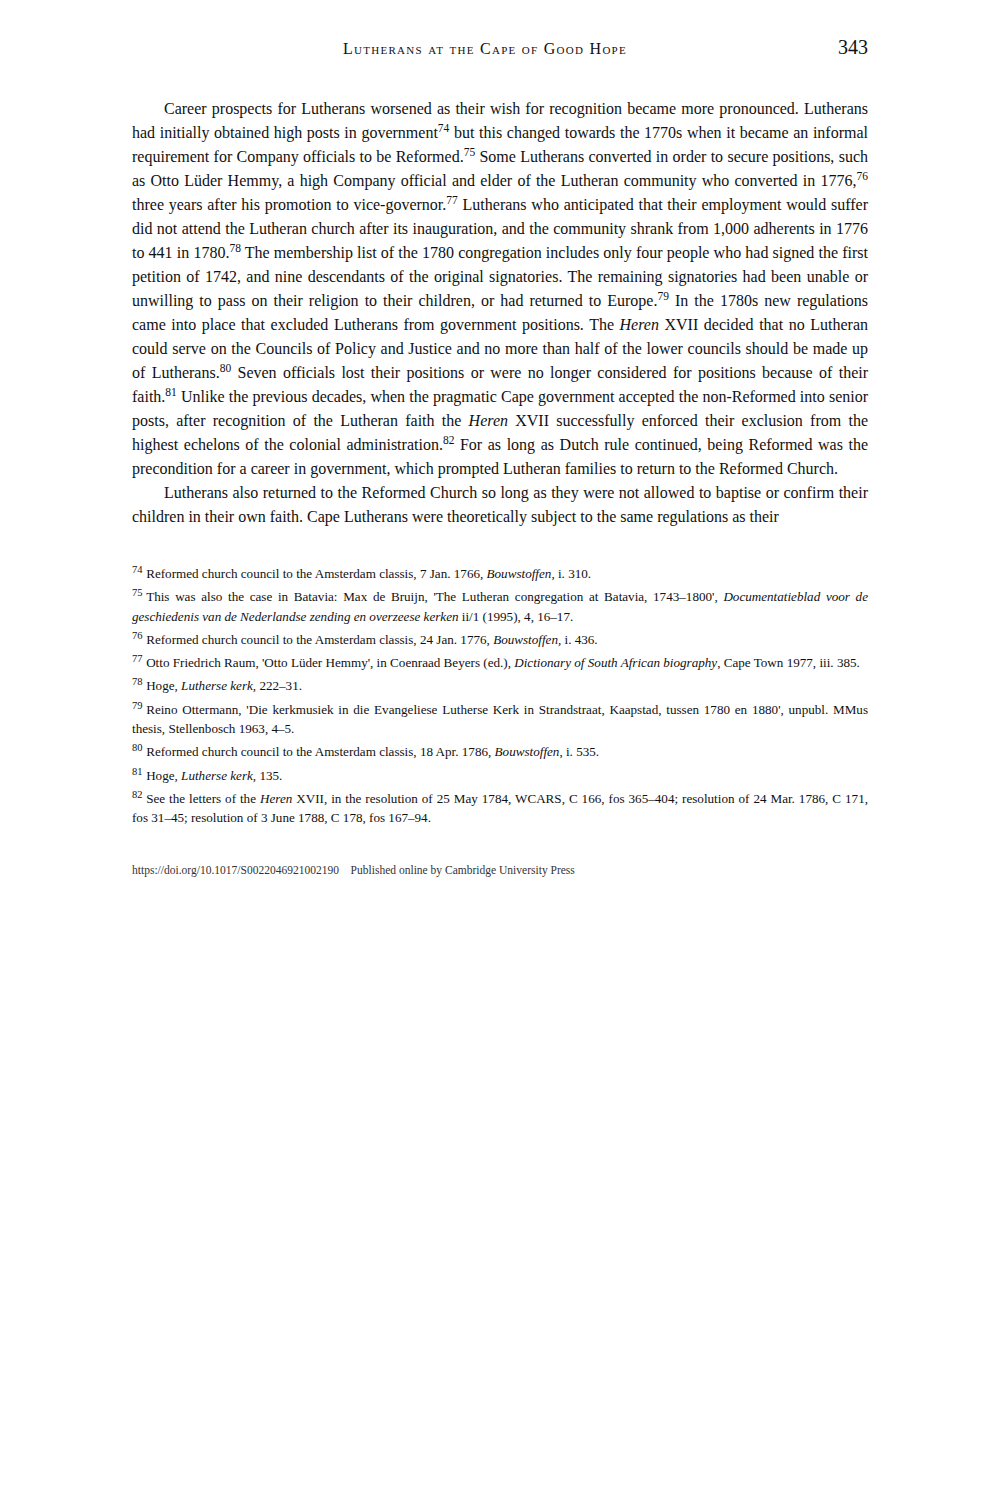Lutherans at the Cape of Good Hope 343
Career prospects for Lutherans worsened as their wish for recognition became more pronounced. Lutherans had initially obtained high posts in government74 but this changed towards the 1770s when it became an informal requirement for Company officials to be Reformed.75 Some Lutherans converted in order to secure positions, such as Otto Lüder Hemmy, a high Company official and elder of the Lutheran community who converted in 1776,76 three years after his promotion to vice-governor.77 Lutherans who anticipated that their employment would suffer did not attend the Lutheran church after its inauguration, and the community shrank from 1,000 adherents in 1776 to 441 in 1780.78 The membership list of the 1780 congregation includes only four people who had signed the first petition of 1742, and nine descendants of the original signatories. The remaining signatories had been unable or unwilling to pass on their religion to their children, or had returned to Europe.79 In the 1780s new regulations came into place that excluded Lutherans from government positions. The Heren XVII decided that no Lutheran could serve on the Councils of Policy and Justice and no more than half of the lower councils should be made up of Lutherans.80 Seven officials lost their positions or were no longer considered for positions because of their faith.81 Unlike the previous decades, when the pragmatic Cape government accepted the non-Reformed into senior posts, after recognition of the Lutheran faith the Heren XVII successfully enforced their exclusion from the highest echelons of the colonial administration.82 For as long as Dutch rule continued, being Reformed was the precondition for a career in government, which prompted Lutheran families to return to the Reformed Church.
Lutherans also returned to the Reformed Church so long as they were not allowed to baptise or confirm their children in their own faith. Cape Lutherans were theoretically subject to the same regulations as their
74 Reformed church council to the Amsterdam classis, 7 Jan. 1766, Bouwstoffen, i. 310.
75 This was also the case in Batavia: Max de Bruijn, 'The Lutheran congregation at Batavia, 1743–1800', Documentatieblad voor de geschiedenis van de Nederlandse zending en overzeese kerken ii/1 (1995), 4, 16–17.
76 Reformed church council to the Amsterdam classis, 24 Jan. 1776, Bouwstoffen, i. 436.
77 Otto Friedrich Raum, 'Otto Lüder Hemmy', in Coenraad Beyers (ed.), Dictionary of South African biography, Cape Town 1977, iii. 385.
78 Hoge, Lutherse kerk, 222–31.
79 Reino Ottermann, 'Die kerkmusiek in die Evangeliese Lutherse Kerk in Strandstraat, Kaapstad, tussen 1780 en 1880', unpubl. MMus thesis, Stellenbosch 1963, 4–5.
80 Reformed church council to the Amsterdam classis, 18 Apr. 1786, Bouwstoffen, i. 535.
81 Hoge, Lutherse kerk, 135.
82 See the letters of the Heren XVII, in the resolution of 25 May 1784, WCARS, C 166, fos 365–404; resolution of 24 Mar. 1786, C 171, fos 31–45; resolution of 3 June 1788, C 178, fos 167–94.
https://doi.org/10.1017/S0022046921002190 Published online by Cambridge University Press